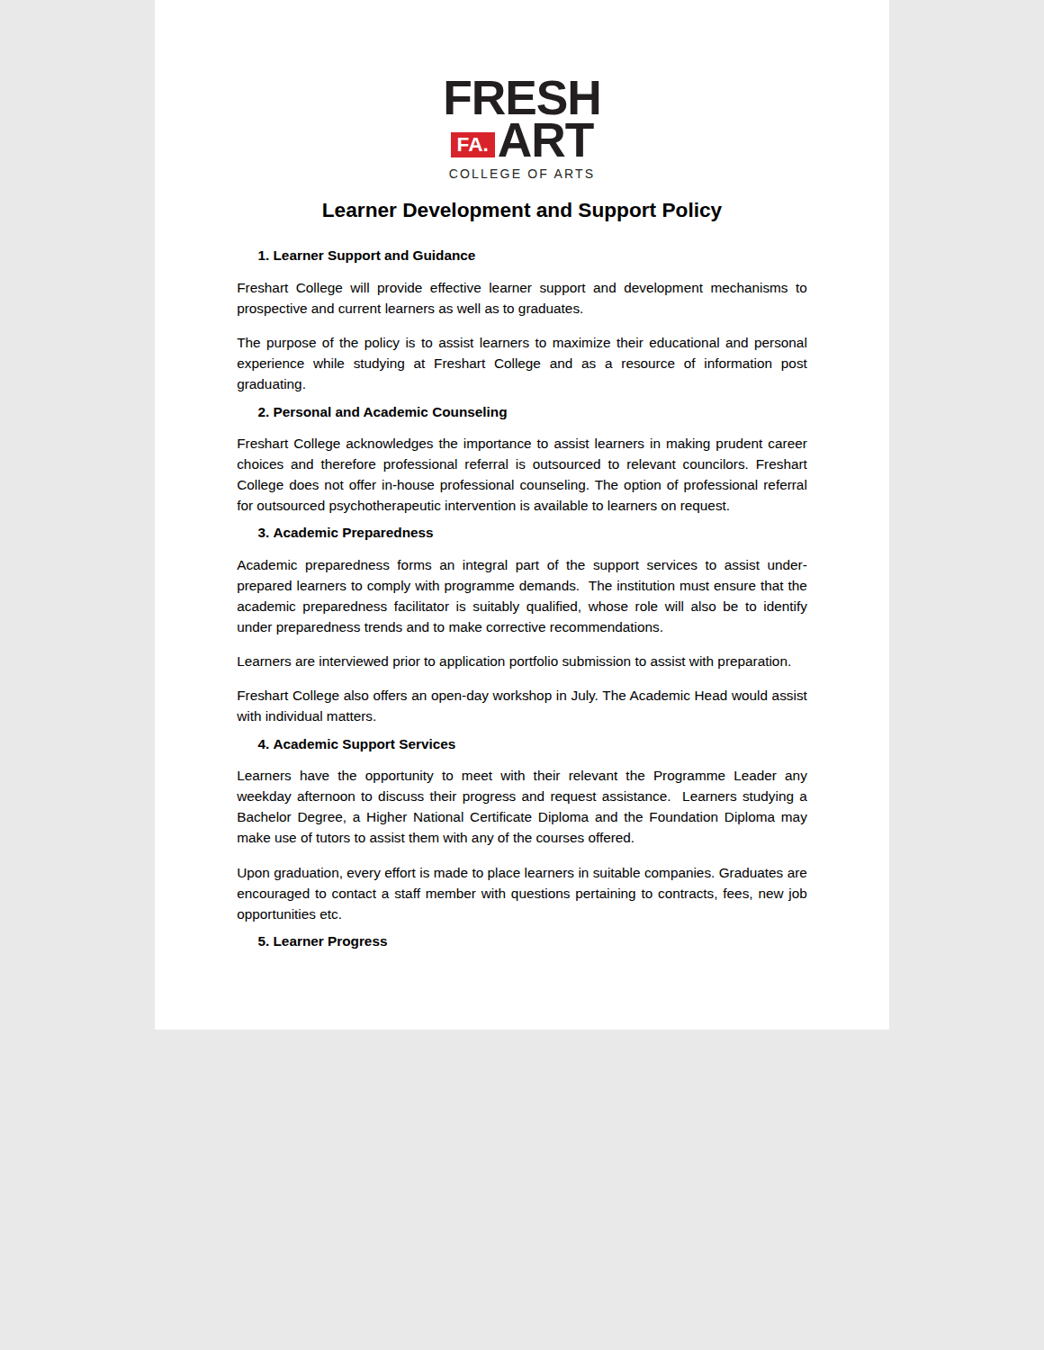FRESH
FA. ART
COLLEGE OF ARTS
Learner Development and Support Policy
Learner Support and Guidance
Freshart College will provide effective learner support and development mechanisms to prospective and current learners as well as to graduates.
The purpose of the policy is to assist learners to maximize their educational and personal experience while studying at Freshart College and as a resource of information post graduating.
Personal and Academic Counseling
Freshart College acknowledges the importance to assist learners in making prudent career choices and therefore professional referral is outsourced to relevant councilors. Freshart College does not offer in-house professional counseling. The option of professional referral for outsourced psychotherapeutic intervention is available to learners on request.
Academic Preparedness
Academic preparedness forms an integral part of the support services to assist under-prepared learners to comply with programme demands. The institution must ensure that the academic preparedness facilitator is suitably qualified, whose role will also be to identify under preparedness trends and to make corrective recommendations.
Learners are interviewed prior to application portfolio submission to assist with preparation.
Freshart College also offers an open-day workshop in July. The Academic Head would assist with individual matters.
Academic Support Services
Learners have the opportunity to meet with their relevant the Programme Leader any weekday afternoon to discuss their progress and request assistance. Learners studying a Bachelor Degree, a Higher National Certificate Diploma and the Foundation Diploma may make use of tutors to assist them with any of the courses offered.
Upon graduation, every effort is made to place learners in suitable companies. Graduates are encouraged to contact a staff member with questions pertaining to contracts, fees, new job opportunities etc.
Learner Progress